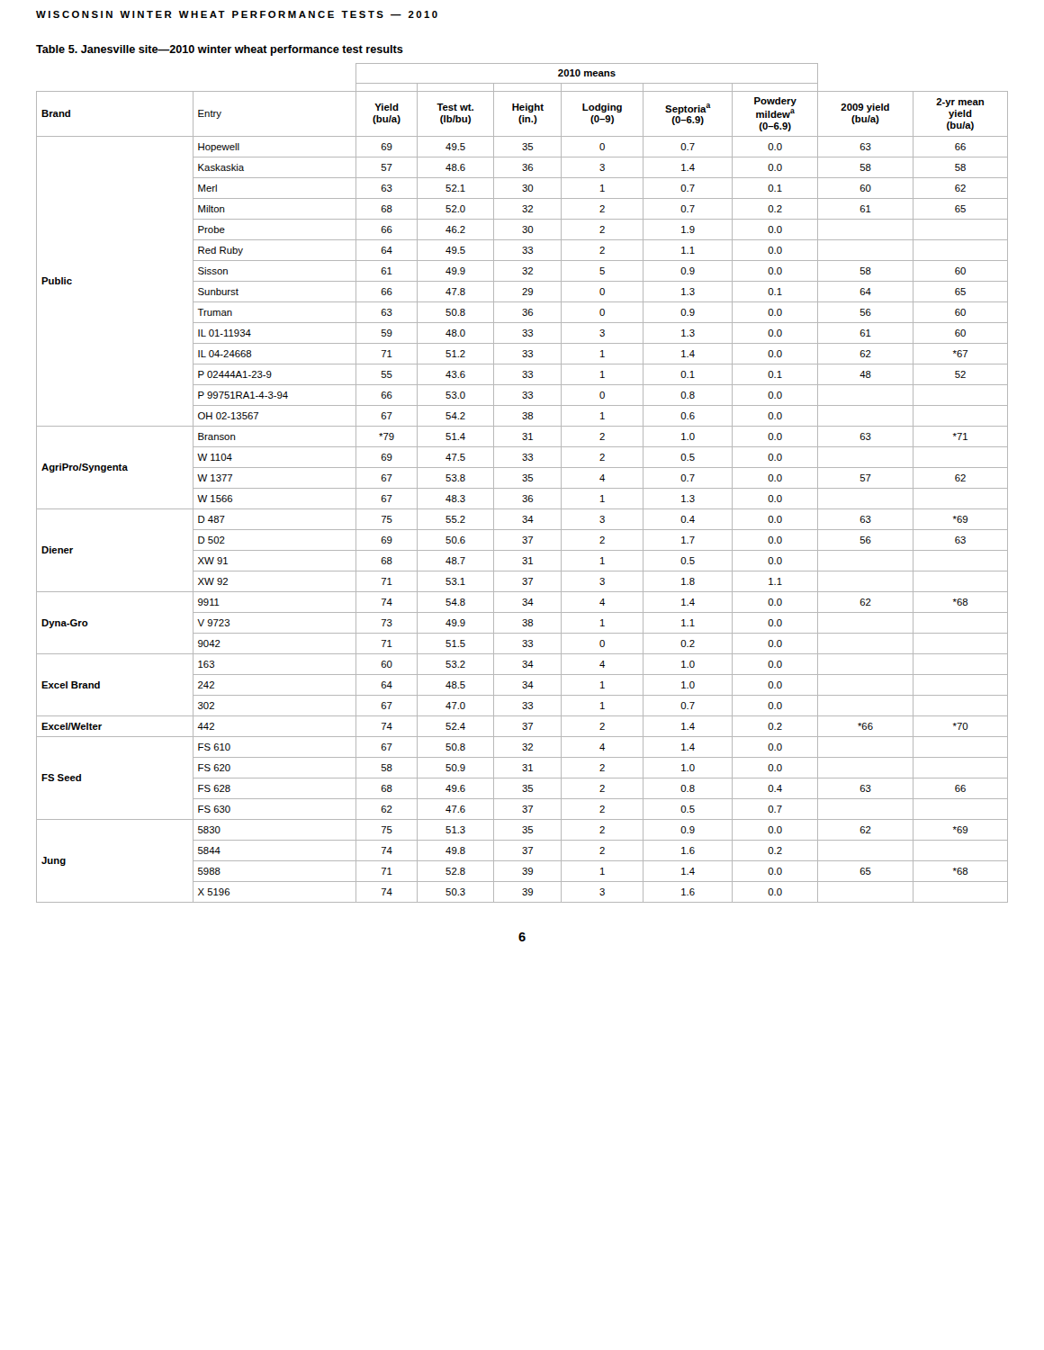Wisconsin Winter Wheat Performance Tests — 2010
Table 5. Janesville site—2010 winter wheat performance test results
| | | 2010 means | | |
| --- | --- | --- | --- | --- |
| Brand | Entry | Yield (bu/a) | Test wt. (lb/bu) | Height (in.) | Lodging (0–9) | Septoria a (0–6.9) | Powdery mildew a (0–6.9) | 2009 yield (bu/a) | 2-yr mean yield (bu/a) |
| Public | Hopewell | 69 | 49.5 | 35 | 0 | 0.7 | 0.0 | 63 | 66 |
| Kaskaskia | 57 | 48.6 | 36 | 3 | 1.4 | 0.0 | 58 | 58 |
| Merl | 63 | 52.1 | 30 | 1 | 0.7 | 0.1 | 60 | 62 |
| Milton | 68 | 52.0 | 32 | 2 | 0.7 | 0.2 | 61 | 65 |
| Probe | 66 | 46.2 | 30 | 2 | 1.9 | 0.0 | | |
| Red Ruby | 64 | 49.5 | 33 | 2 | 1.1 | 0.0 | | |
| Sisson | 61 | 49.9 | 32 | 5 | 0.9 | 0.0 | 58 | 60 |
| Sunburst | 66 | 47.8 | 29 | 0 | 1.3 | 0.1 | 64 | 65 |
| Truman | 63 | 50.8 | 36 | 0 | 0.9 | 0.0 | 56 | 60 |
| IL 01-11934 | 59 | 48.0 | 33 | 3 | 1.3 | 0.0 | 61 | 60 |
| IL 04-24668 | 71 | 51.2 | 33 | 1 | 1.4 | 0.0 | 62 | *67 |
| P 02444A1-23-9 | 55 | 43.6 | 33 | 1 | 0.1 | 0.1 | 48 | 52 |
| P 99751RA1-4-3-94 | 66 | 53.0 | 33 | 0 | 0.8 | 0.0 | | |
| OH 02-13567 | 67 | 54.2 | 38 | 1 | 0.6 | 0.0 | | |
| AgriPro/Syngenta | Branson | *79 | 51.4 | 31 | 2 | 1.0 | 0.0 | 63 | *71 |
| W 1104 | 69 | 47.5 | 33 | 2 | 0.5 | 0.0 | | |
| W 1377 | 67 | 53.8 | 35 | 4 | 0.7 | 0.0 | 57 | 62 |
| W 1566 | 67 | 48.3 | 36 | 1 | 1.3 | 0.0 | | |
| Diener | D 487 | 75 | 55.2 | 34 | 3 | 0.4 | 0.0 | 63 | *69 |
| D 502 | 69 | 50.6 | 37 | 2 | 1.7 | 0.0 | 56 | 63 |
| XW 91 | 68 | 48.7 | 31 | 1 | 0.5 | 0.0 | | |
| XW 92 | 71 | 53.1 | 37 | 3 | 1.8 | 1.1 | | |
| Dyna-Gro | 9911 | 74 | 54.8 | 34 | 4 | 1.4 | 0.0 | 62 | *68 |
| V 9723 | 73 | 49.9 | 38 | 1 | 1.1 | 0.0 | | |
| 9042 | 71 | 51.5 | 33 | 0 | 0.2 | 0.0 | | |
| Excel Brand | 163 | 60 | 53.2 | 34 | 4 | 1.0 | 0.0 | | |
| 242 | 64 | 48.5 | 34 | 1 | 1.0 | 0.0 | | |
| 302 | 67 | 47.0 | 33 | 1 | 0.7 | 0.0 | | |
| Excel/Welter | 442 | 74 | 52.4 | 37 | 2 | 1.4 | 0.2 | *66 | *70 |
| FS Seed | FS 610 | 67 | 50.8 | 32 | 4 | 1.4 | 0.0 | | |
| FS 620 | 58 | 50.9 | 31 | 2 | 1.0 | 0.0 | | |
| FS 628 | 68 | 49.6 | 35 | 2 | 0.8 | 0.4 | 63 | 66 |
| FS 630 | 62 | 47.6 | 37 | 2 | 0.5 | 0.7 | | |
| Jung | 5830 | 75 | 51.3 | 35 | 2 | 0.9 | 0.0 | 62 | *69 |
| 5844 | 74 | 49.8 | 37 | 2 | 1.6 | 0.2 | | |
| 5988 | 71 | 52.8 | 39 | 1 | 1.4 | 0.0 | 65 | *68 |
| X 5196 | 74 | 50.3 | 39 | 3 | 1.6 | 0.0 | | |
6